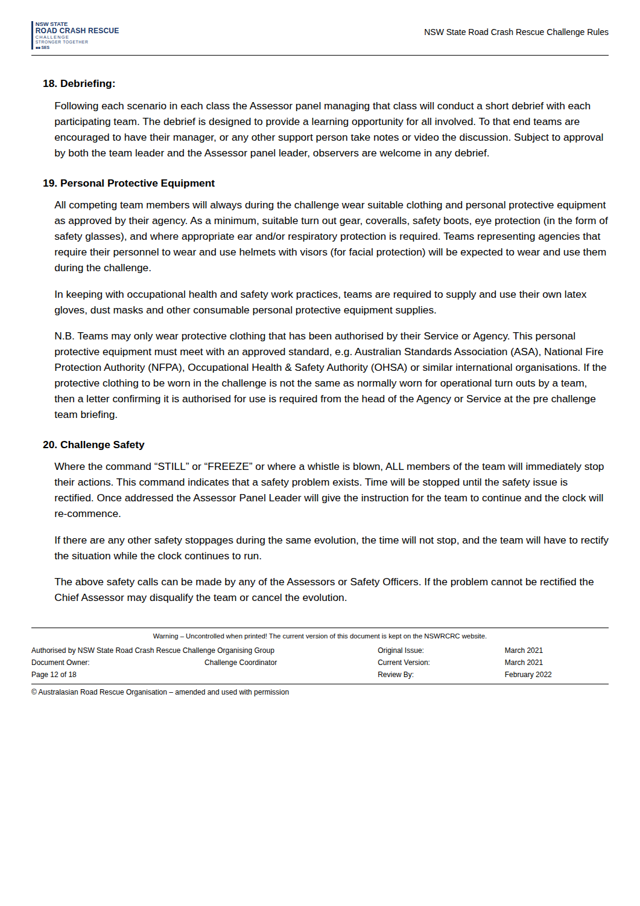NSW STATE
ROAD CRASH RESCUE
CHALLENGE
STRONGER TOGETHER
■■ SES
NSW State Road Crash Rescue Challenge Rules
18. Debriefing:
Following each scenario in each class the Assessor panel managing that class will conduct a short debrief with each participating team. The debrief is designed to provide a learning opportunity for all involved. To that end teams are encouraged to have their manager, or any other support person take notes or video the discussion. Subject to approval by both the team leader and the Assessor panel leader, observers are welcome in any debrief.
19. Personal Protective Equipment
All competing team members will always during the challenge wear suitable clothing and personal protective equipment as approved by their agency. As a minimum, suitable turn out gear, coveralls, safety boots, eye protection (in the form of safety glasses), and where appropriate ear and/or respiratory protection is required. Teams representing agencies that require their personnel to wear and use helmets with visors (for facial protection) will be expected to wear and use them during the challenge.
In keeping with occupational health and safety work practices, teams are required to supply and use their own latex gloves, dust masks and other consumable personal protective equipment supplies.
N.B. Teams may only wear protective clothing that has been authorised by their Service or Agency. This personal protective equipment must meet with an approved standard, e.g. Australian Standards Association (ASA), National Fire Protection Authority (NFPA), Occupational Health & Safety Authority (OHSA) or similar international organisations. If the protective clothing to be worn in the challenge is not the same as normally worn for operational turn outs by a team, then a letter confirming it is authorised for use is required from the head of the Agency or Service at the pre challenge team briefing.
20. Challenge Safety
Where the command “STILL” or “FREEZE” or where a whistle is blown, ALL members of the team will immediately stop their actions. This command indicates that a safety problem exists. Time will be stopped until the safety issue is rectified. Once addressed the Assessor Panel Leader will give the instruction for the team to continue and the clock will re-commence.
If there are any other safety stoppages during the same evolution, the time will not stop, and the team will have to rectify the situation while the clock continues to run.
The above safety calls can be made by any of the Assessors or Safety Officers. If the problem cannot be rectified the Chief Assessor may disqualify the team or cancel the evolution.
Warning – Uncontrolled when printed! The current version of this document is kept on the NSWRCRC website.
| Authorised by NSW State Road Crash Rescue Challenge Organising Group | Original Issue: | March 2021 |
| Document Owner: | Challenge Coordinator | Current Version: | March 2021 |
| Page 12 of 18 | Review By: | February 2022 |
© Australasian Road Rescue Organisation – amended and used with permission